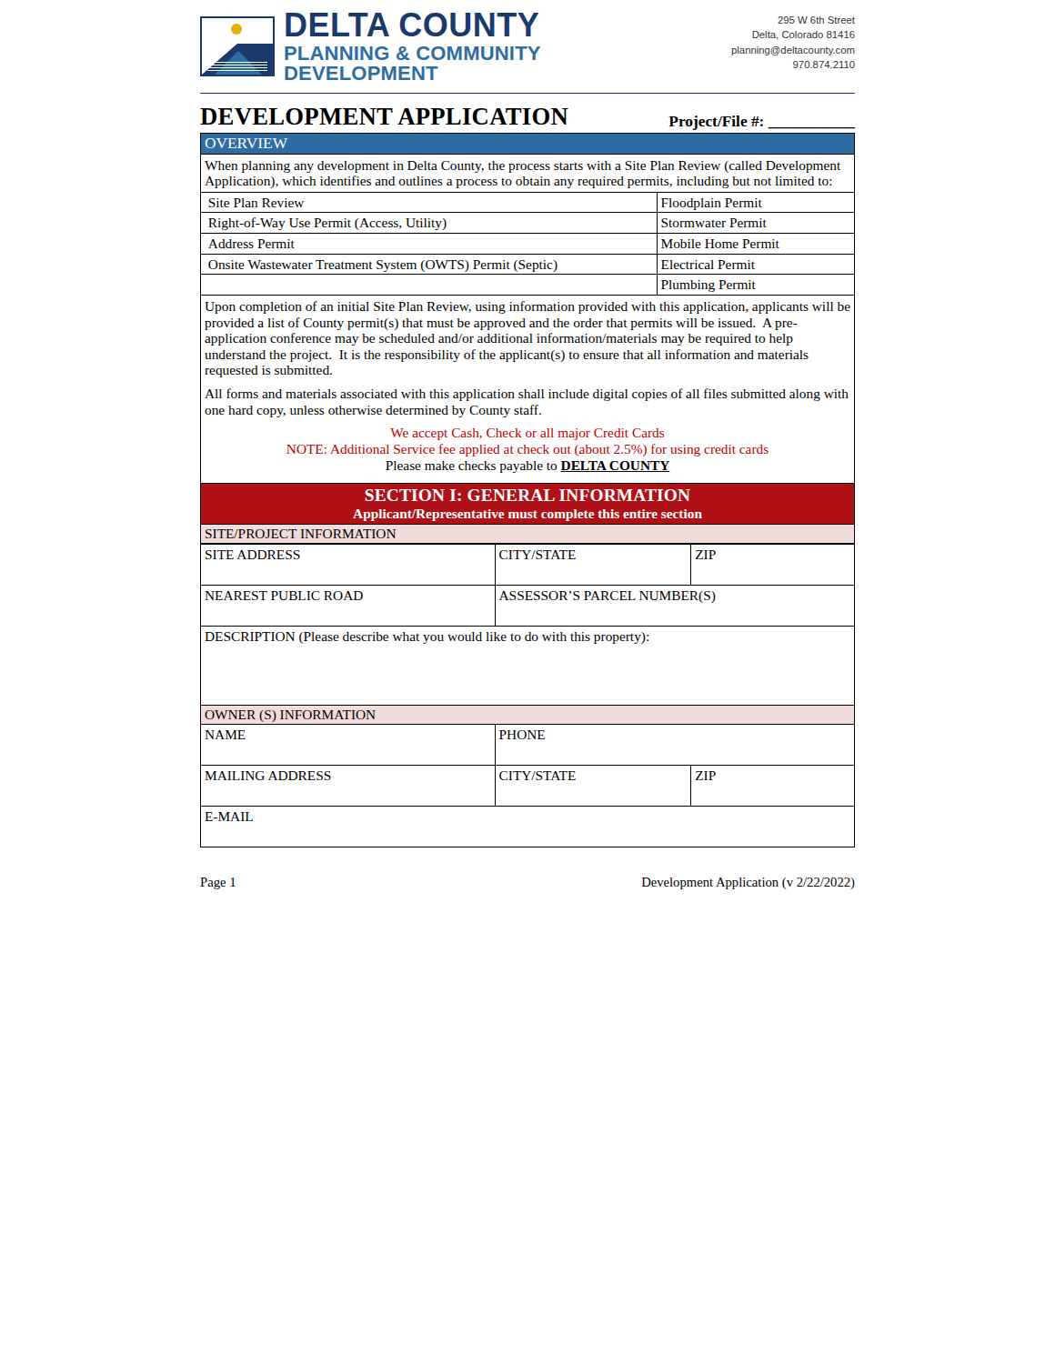DELTA COUNTY
PLANNING & COMMUNITY
DEVELOPMENT
295 W 6th Street
Delta, Colorado 81416
planning@deltacounty.com
970.874.2110
DEVELOPMENT APPLICATION
Project/File #: ___________
| OVERVIEW |
| When planning any development in Delta County, the process starts with a Site Plan Review (called Development Application), which identifies and outlines a process to obtain any required permits, including but not limited to: |
| Site Plan Review | Floodplain Permit |
| Right-of-Way Use Permit (Access, Utility) | Stormwater Permit |
| Address Permit | Mobile Home Permit |
| Onsite Wastewater Treatment System (OWTS) Permit (Septic) | Electrical Permit |
| | Plumbing Permit |
| Upon completion of an initial Site Plan Review, using information provided with this application, applicants will be provided a list of County permit(s) that must be approved and the order that permits will be issued. A pre-application conference may be scheduled and/or additional information/materials may be required to help understand the project. It is the responsibility of the applicant(s) to ensure that all information and materials requested is submitted. All forms and materials associated with this application shall include digital copies of all files submitted along with one hard copy, unless otherwise determined by County staff. We accept Cash, Check or all major Credit Cards NOTE: Additional Service fee applied at check out (about 2.5%) for using credit cards Please make checks payable to DELTA COUNTY |
| SECTION I: GENERAL INFORMATION Applicant/Representative must complete this entire section |
| SITE/PROJECT INFORMATION |
| SITE ADDRESS | CITY/STATE | ZIP |
| NEAREST PUBLIC ROAD | ASSESSOR’S PARCEL NUMBER(S) |
| DESCRIPTION (Please describe what you would like to do with this property): |
| OWNER (S) INFORMATION |
| NAME | PHONE |
| MAILING ADDRESS | CITY/STATE | ZIP |
| E-MAIL |
Page 1
Development Application (v 2/22/2022)